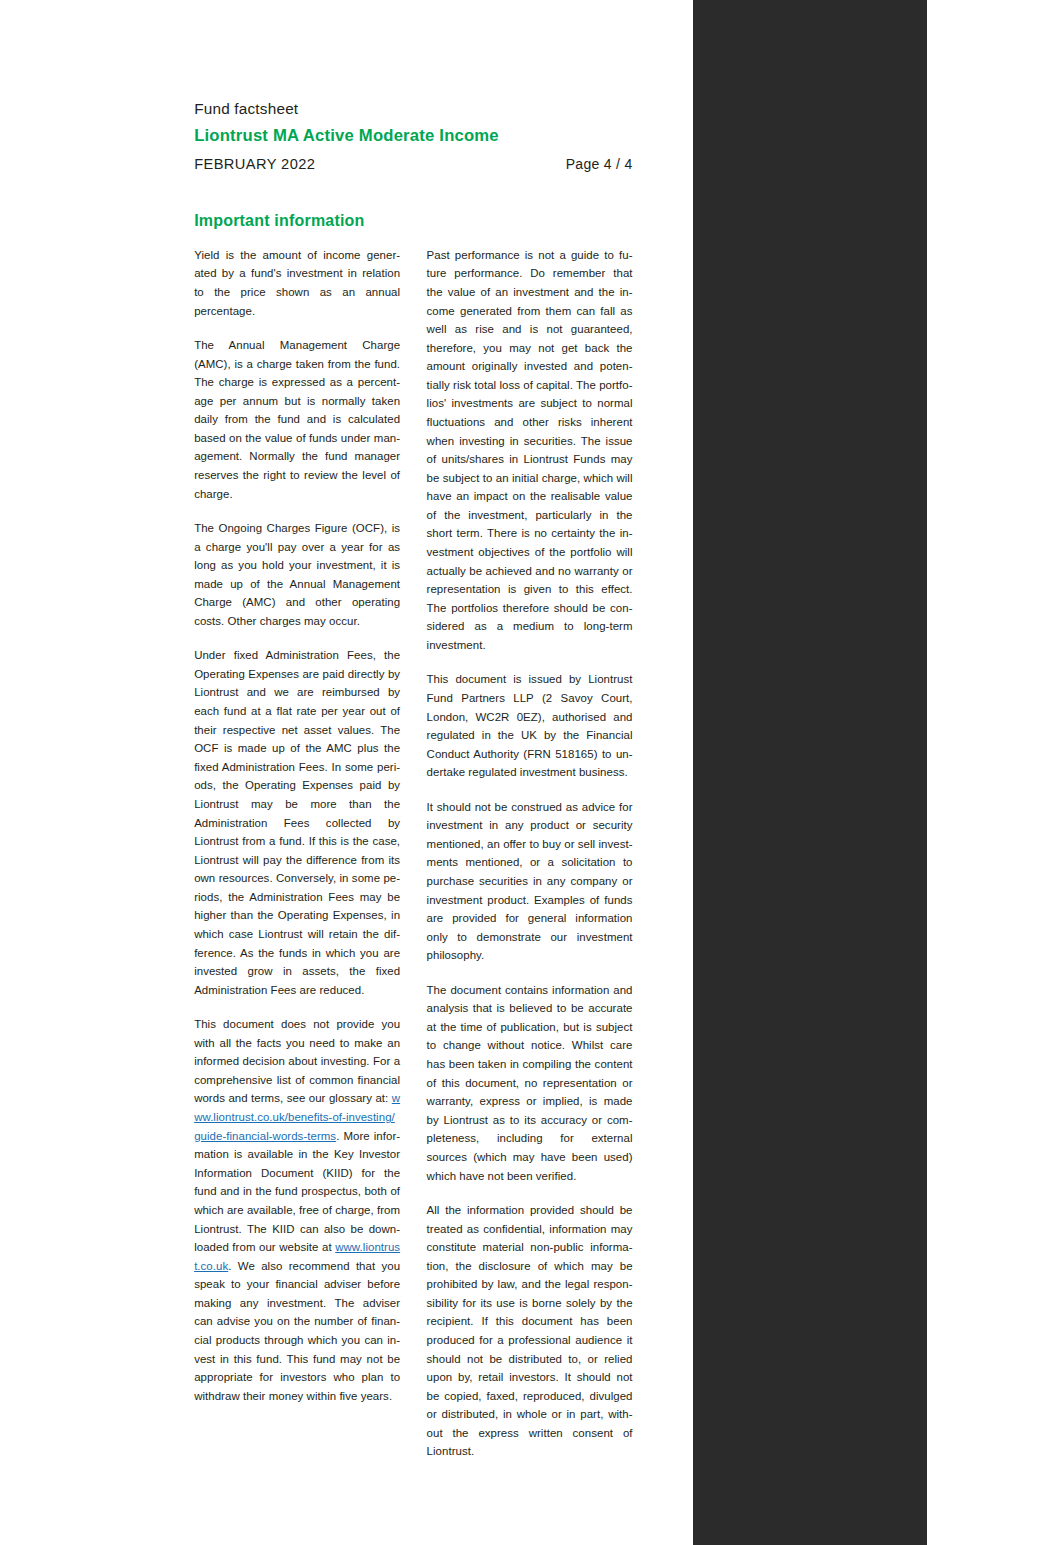Fund factsheet
Liontrust MA Active Moderate Income
FEBRUARY 2022 Page 4 / 4
Important information
Yield is the amount of income generated by a fund's investment in relation to the price shown as an annual percentage.
The Annual Management Charge (AMC), is a charge taken from the fund. The charge is expressed as a percentage per annum but is normally taken daily from the fund and is calculated based on the value of funds under management. Normally the fund manager reserves the right to review the level of charge.
The Ongoing Charges Figure (OCF), is a charge you'll pay over a year for as long as you hold your investment, it is made up of the Annual Management Charge (AMC) and other operating costs. Other charges may occur.
Under fixed Administration Fees, the Operating Expenses are paid directly by Liontrust and we are reimbursed by each fund at a flat rate per year out of their respective net asset values. The OCF is made up of the AMC plus the fixed Administration Fees. In some periods, the Operating Expenses paid by Liontrust may be more than the Administration Fees collected by Liontrust from a fund. If this is the case, Liontrust will pay the difference from its own resources. Conversely, in some periods, the Administration Fees may be higher than the Operating Expenses, in which case Liontrust will retain the difference. As the funds in which you are invested grow in assets, the fixed Administration Fees are reduced.
This document does not provide you with all the facts you need to make an informed decision about investing. For a comprehensive list of common financial words and terms, see our glossary at: www.liontrust.co.uk/benefits-of-investing/guide-financial-words-terms. More information is available in the Key Investor Information Document (KIID) for the fund and in the fund prospectus, both of which are available, free of charge, from Liontrust. The KIID can also be downloaded from our website at www.liontrust.co.uk. We also recommend that you speak to your financial adviser before making any investment. The adviser can advise you on the number of financial products through which you can invest in this fund. This fund may not be appropriate for investors who plan to withdraw their money within five years.
Past performance is not a guide to future performance. Do remember that the value of an investment and the income generated from them can fall as well as rise and is not guaranteed, therefore, you may not get back the amount originally invested and potentially risk total loss of capital. The portfolios' investments are subject to normal fluctuations and other risks inherent when investing in securities. The issue of units/shares in Liontrust Funds may be subject to an initial charge, which will have an impact on the realisable value of the investment, particularly in the short term. There is no certainty the investment objectives of the portfolio will actually be achieved and no warranty or representation is given to this effect. The portfolios therefore should be considered as a medium to long-term investment.
This document is issued by Liontrust Fund Partners LLP (2 Savoy Court, London, WC2R 0EZ), authorised and regulated in the UK by the Financial Conduct Authority (FRN 518165) to undertake regulated investment business.
It should not be construed as advice for investment in any product or security mentioned, an offer to buy or sell investments mentioned, or a solicitation to purchase securities in any company or investment product. Examples of funds are provided for general information only to demonstrate our investment philosophy.
The document contains information and analysis that is believed to be accurate at the time of publication, but is subject to change without notice. Whilst care has been taken in compiling the content of this document, no representation or warranty, express or implied, is made by Liontrust as to its accuracy or completeness, including for external sources (which may have been used) which have not been verified.
All the information provided should be treated as confidential, information may constitute material non-public information, the disclosure of which may be prohibited by law, and the legal responsibility for its use is borne solely by the recipient. If this document has been produced for a professional audience it should not be distributed to, or relied upon by, retail investors. It should not be copied, faxed, reproduced, divulged or distributed, in whole or in part, without the express written consent of Liontrust.